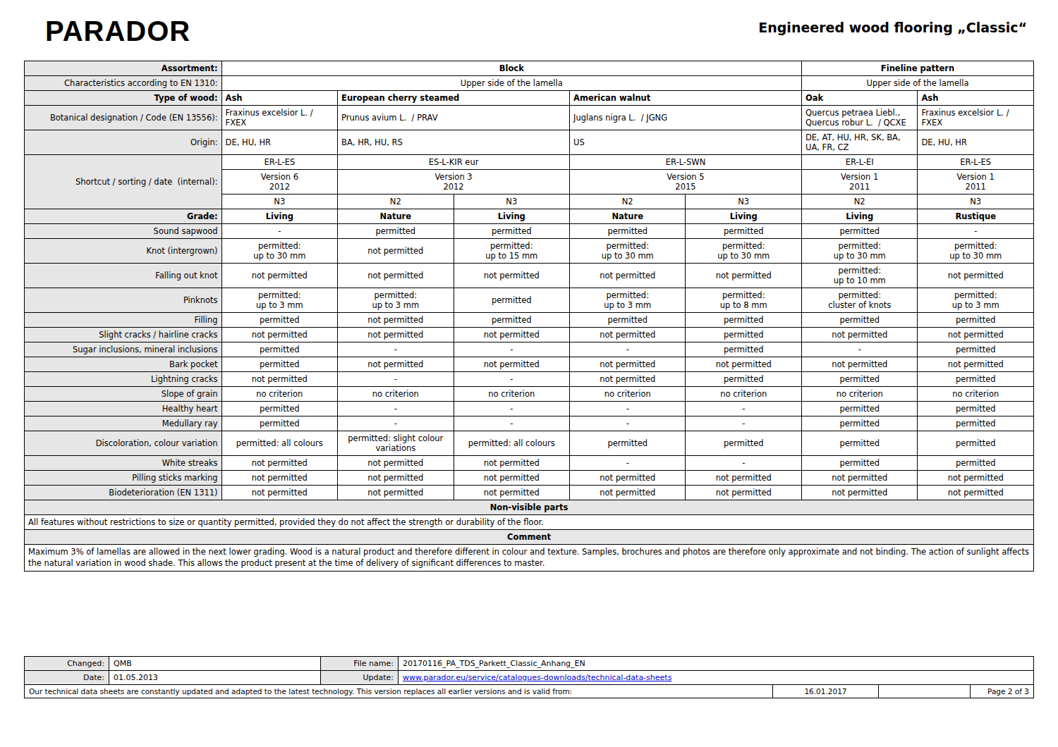PARADOR
Engineered wood flooring „Classic“
| Assortment: | Block | Fineline pattern |
| Characteristics according to EN 1310: | Upper side of the lamella | Upper side of the lamella |
| Type of wood: | Ash | European cherry steamed | American walnut | Oak | Ash |
| Botanical designation / Code (EN 13556): | Fraxinus excelsior L. / FXEX | Prunus avium L. / PRAV | Juglans nigra L. / JGNG | Quercus petraea Liebl., Quercus robur L. / QCXE | Fraxinus excelsior L. / FXEX |
| Origin: | DE, HU, HR | BA, HR, HU, RS | US | DE, AT, HU, HR, SK, BA, UA, FR, CZ | DE, HU, HR |
| Shortcut / sorting / date (internal): | ER-L-ES | ES-L-KIR eur | ER-L-SWN | ER-L-EI | ER-L-ES |
| Version 6 2012 | Version 3 2012 | Version 5 2015 | Version 1 2011 | Version 1 2011 |
| N3 | N2 | N3 | N2 | N3 | N2 | N3 |
| Grade: | Living | Nature | Living | Nature | Living | Living | Rustique |
| Sound sapwood | - | permitted | permitted | permitted | permitted | permitted | - |
| Knot (intergrown) | permitted: up to 30 mm | not permitted | permitted: up to 15 mm | permitted: up to 30 mm | permitted: up to 30 mm | permitted: up to 30 mm | permitted: up to 30 mm |
| Falling out knot | not permitted | not permitted | not permitted | not permitted | not permitted | permitted: up to 10 mm | not permitted |
| Pinknots | permitted: up to 3 mm | permitted: up to 3 mm | permitted | permitted: up to 3 mm | permitted: up to 8 mm | permitted: cluster of knots | permitted: up to 3 mm |
| Filling | permitted | not permitted | permitted | permitted | permitted | permitted | permitted |
| Slight cracks / hairline cracks | not permitted | not permitted | not permitted | not permitted | permitted | not permitted | not permitted |
| Sugar inclusions, mineral inclusions | permitted | - | - | - | permitted | - | permitted |
| Bark pocket | permitted | not permitted | not permitted | not permitted | not permitted | not permitted | not permitted |
| Lightning cracks | not permitted | - | - | not permitted | permitted | permitted | permitted |
| Slope of grain | no criterion | no criterion | no criterion | no criterion | no criterion | no criterion | no criterion |
| Healthy heart | permitted | - | - | - | - | permitted | permitted |
| Medullary ray | permitted | - | - | - | - | permitted | permitted |
| Discoloration, colour variation | permitted: all colours | permitted: slight colour variations | permitted: all colours | permitted | permitted | permitted | permitted |
| White streaks | not permitted | not permitted | not permitted | - | - | permitted | permitted |
| Pilling sticks marking | not permitted | not permitted | not permitted | not permitted | not permitted | not permitted | not permitted |
| Biodeterioration (EN 1311) | not permitted | not permitted | not permitted | not permitted | not permitted | not permitted | not permitted |
| Non-visible parts |
| All features without restrictions to size or quantity permitted, provided they do not affect the strength or durability of the floor. |
| Comment |
| Maximum 3% of lamellas are allowed in the next lower grading. Wood is a natural product and therefore different in colour and texture. Samples, brochures and photos are therefore only approximate and not binding. The action of sunlight affects the natural variation in wood shade. This allows the product present at the time of delivery of significant differences to master. |
| Changed: | QMB | File name: | 20170116_PA_TDS_Parkett_Classic_Anhang_EN |
| Date: | 01.05.2013 | Update: | www.parador.eu/service/catalogues-downloads/technical-data-sheets |
| Our technical data sheets are constantly updated and adapted to the latest technology. This version replaces all earlier versions and is valid from: | 16.01.2017 | | Page 2 of 3 |